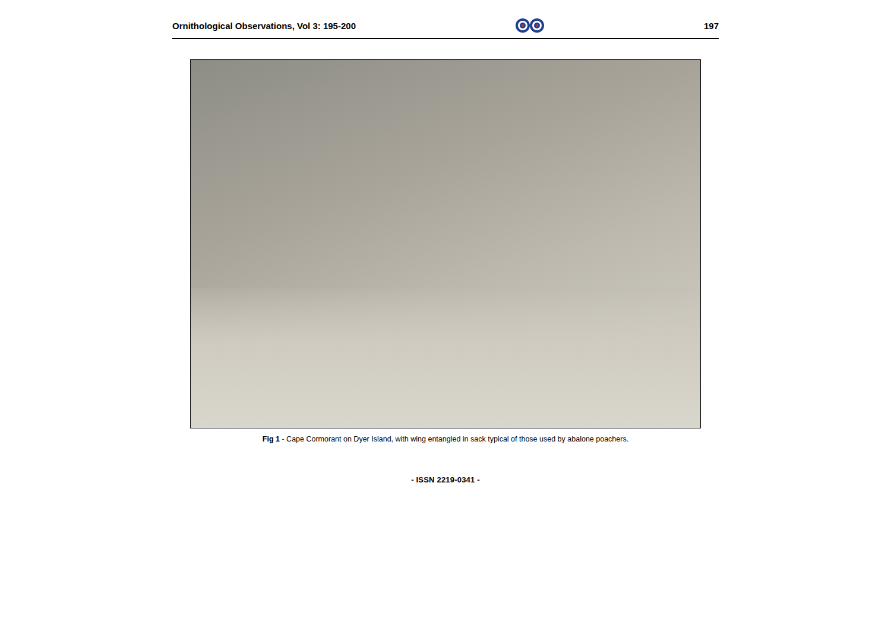Ornithological Observations, Vol 3: 195-200
197
Fig 1 - Cape Cormorant on Dyer Island, with wing entangled in sack typical of those used by abalone poachers.
- ISSN 2219-0341 -